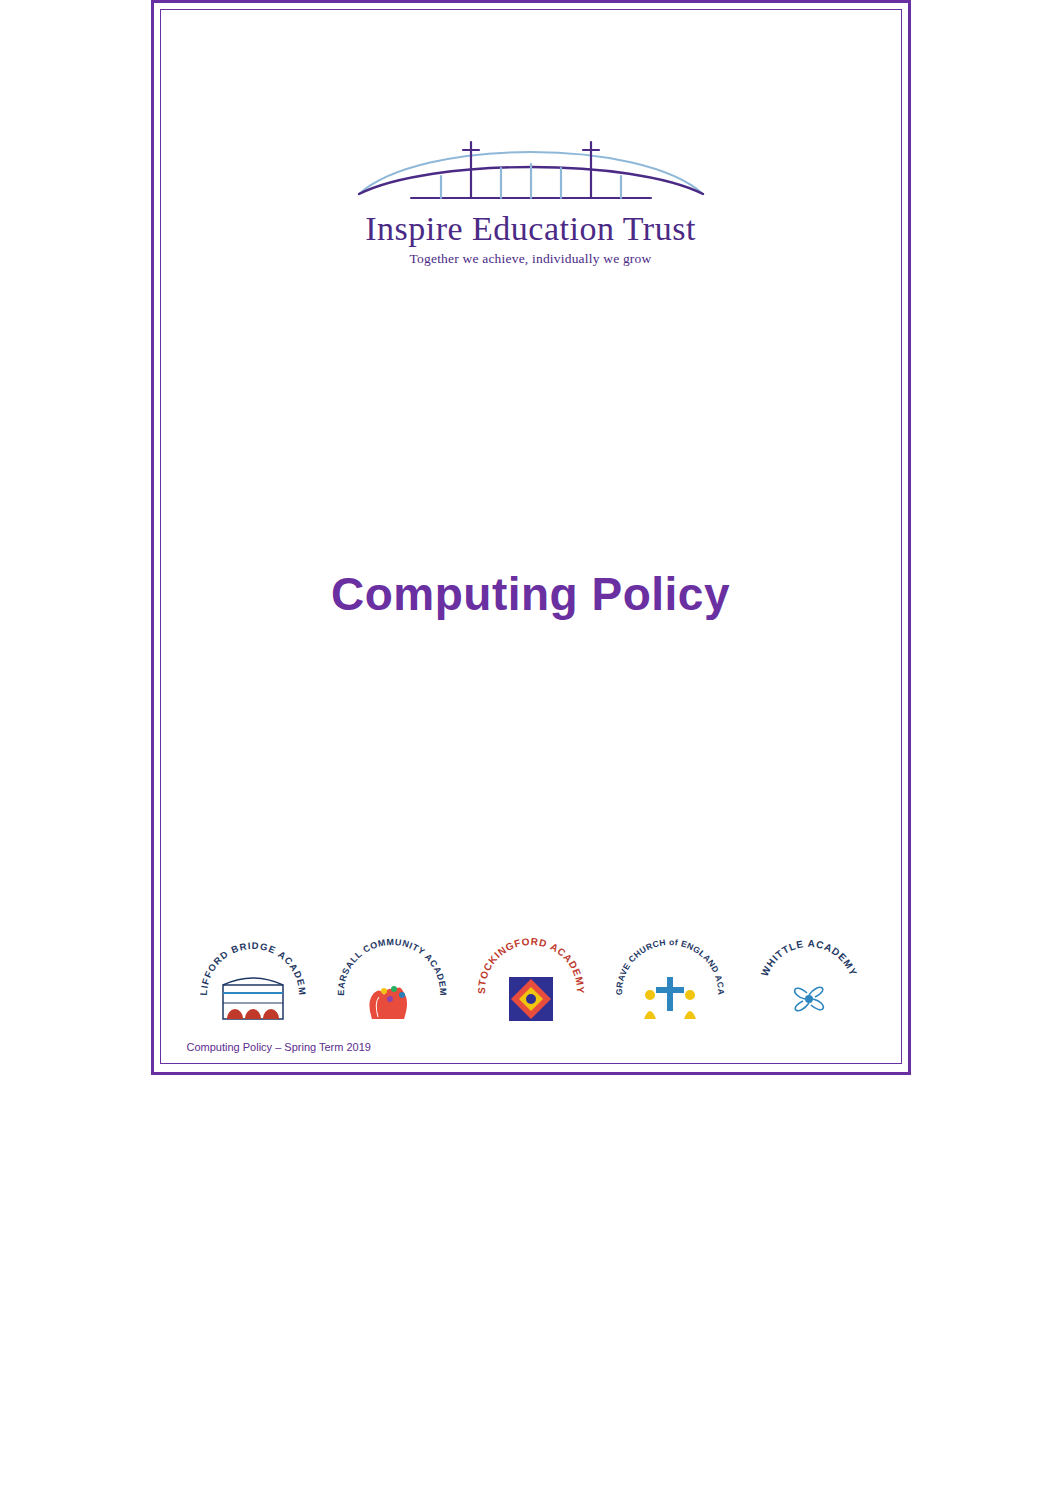Inspire Education Trust
Together we achieve, individually we grow
Computing Policy
CLIFFORD BRIDGE ACADEMY
HEARSALL COMMUNITY ACADEMY
STOCKINGFORD ACADEMY
WALSGRAVE CHURCH of ENGLAND ACADEMY
WHITTLE ACADEMY
Computing Policy – Spring Term 2019